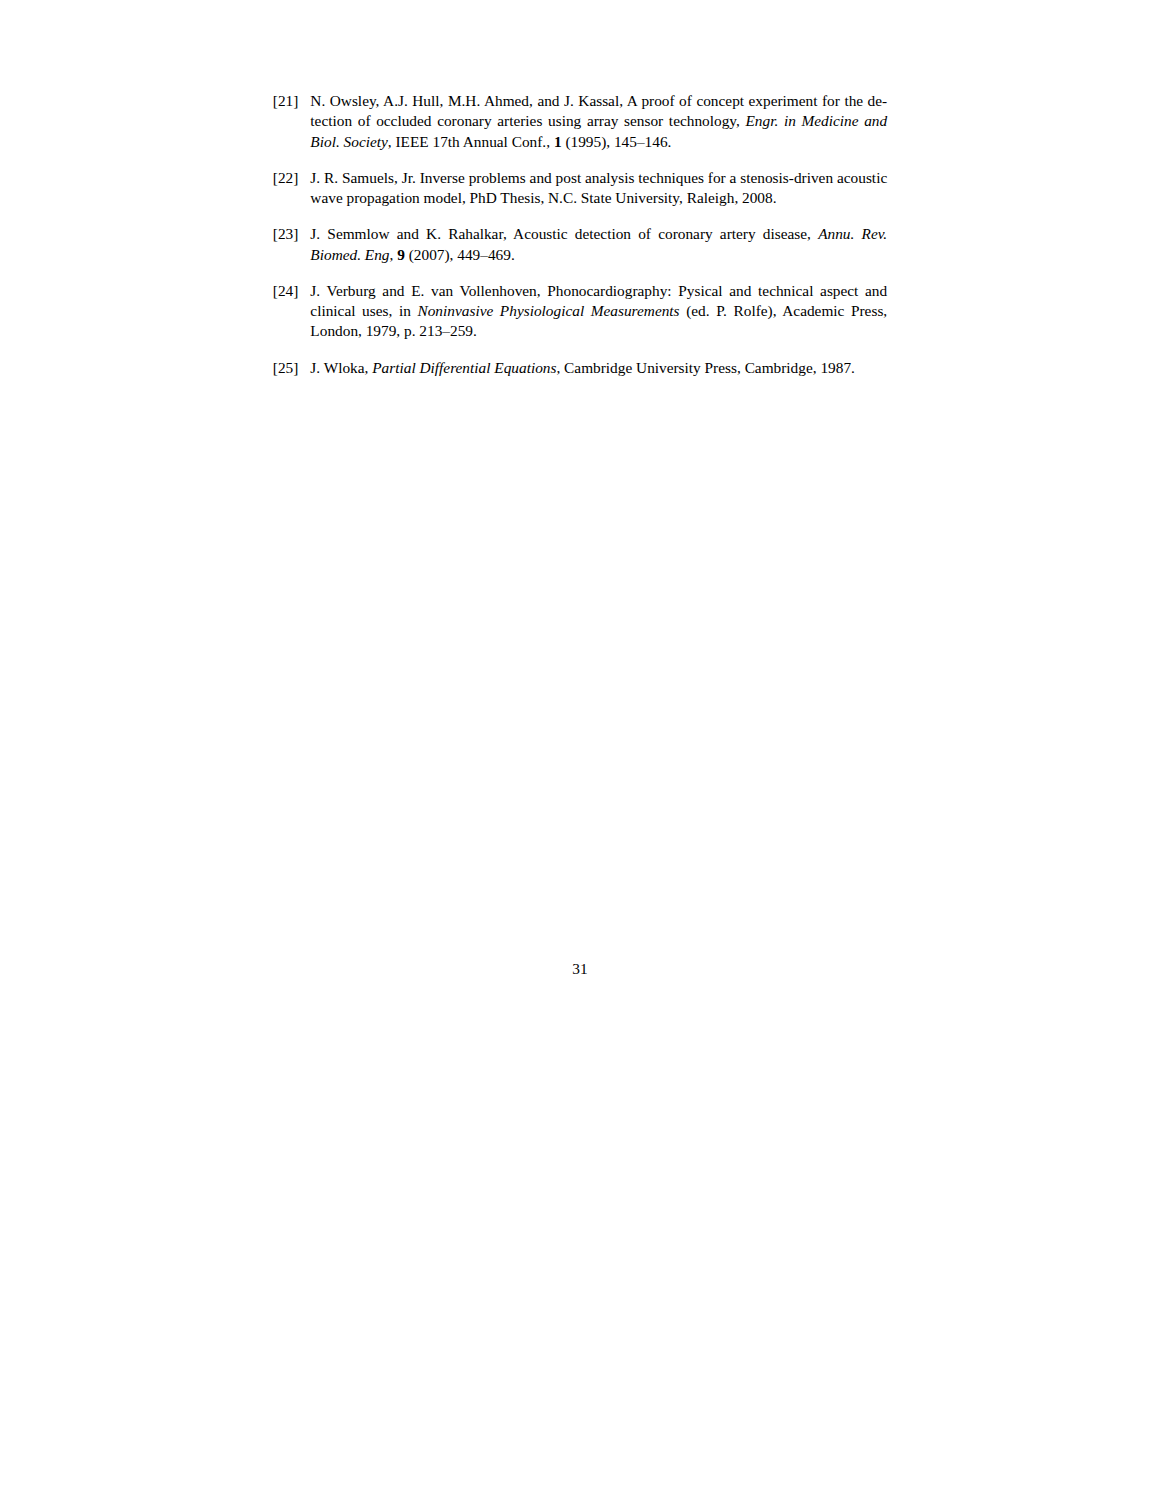[21] N. Owsley, A.J. Hull, M.H. Ahmed, and J. Kassal, A proof of concept experiment for the detection of occluded coronary arteries using array sensor technology, Engr. in Medicine and Biol. Society, IEEE 17th Annual Conf., 1 (1995), 145–146.
[22] J. R. Samuels, Jr. Inverse problems and post analysis techniques for a stenosis-driven acoustic wave propagation model, PhD Thesis, N.C. State University, Raleigh, 2008.
[23] J. Semmlow and K. Rahalkar, Acoustic detection of coronary artery disease, Annu. Rev. Biomed. Eng, 9 (2007), 449–469.
[24] J. Verburg and E. van Vollenhoven, Phonocardiography: Pysical and technical aspect and clinical uses, in Noninvasive Physiological Measurements (ed. P. Rolfe), Academic Press, London, 1979, p. 213–259.
[25] J. Wloka, Partial Differential Equations, Cambridge University Press, Cambridge, 1987.
31